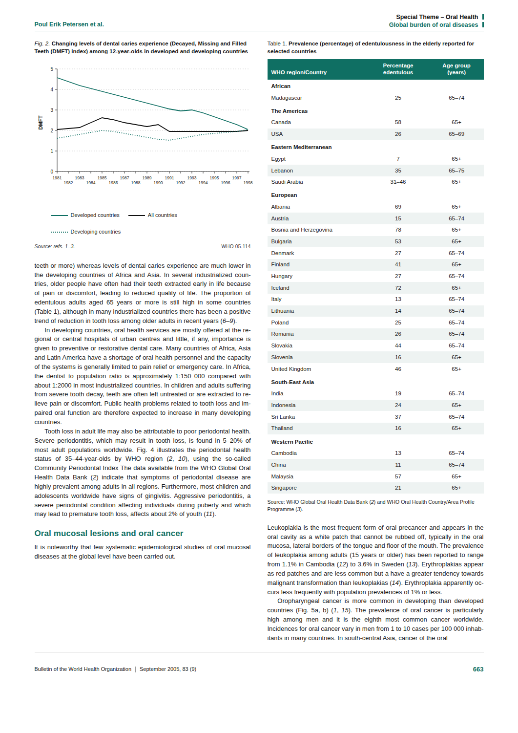Poul Erik Petersen et al.
Special Theme – Oral Health Global burden of oral diseases
Fig. 2. Changing levels of dental caries experience (Decayed, Missing and Filled Teeth (DMFT) index) among 12-year-olds in developed and developing countries
0 1 2 3 4 5 DMFT 1981 1983 1985 1987 1989 1991 1993 1995 1997 1982 1984 1986 1988 1990 1992 1994 1996 1998
Developed countries
All countries
Developing countries
Source: refs. 1–3. WHO 05.114
teeth or more) whereas levels of dental caries experience are much lower in the developing countries of Africa and Asia. In several industrialized countries, older people have often had their teeth extracted early in life because of pain or discomfort, leading to reduced quality of life. The proportion of edentulous adults aged 65 years or more is still high in some countries (Table 1), although in many industrialized countries there has been a positive trend of reduction in tooth loss among older adults in recent years (6–9).
In developing countries, oral health services are mostly offered at the regional or central hospitals of urban centres and little, if any, importance is given to preventive or restorative dental care. Many countries of Africa, Asia and Latin America have a shortage of oral health personnel and the capacity of the systems is generally limited to pain relief or emergency care. In Africa, the dentist to population ratio is approximately 1:150 000 compared with about 1:2000 in most industrialized countries. In children and adults suffering from severe tooth decay, teeth are often left untreated or are extracted to relieve pain or discomfort. Public health problems related to tooth loss and impaired oral function are therefore expected to increase in many developing countries.
Tooth loss in adult life may also be attributable to poor periodontal health. Severe periodontitis, which may result in tooth loss, is found in 5–20% of most adult populations worldwide. Fig. 4 illustrates the periodontal health status of 35–44-year-olds by WHO region (2, 10), using the so-called Community Periodontal Index The data available from the WHO Global Oral Health Data Bank (2) indicate that symptoms of periodontal disease are highly prevalent among adults in all regions. Furthermore, most children and adolescents worldwide have signs of gingivitis. Aggressive periodontitis, a severe periodontal condition affecting individuals during puberty and which may lead to premature tooth loss, affects about 2% of youth (11).
Oral mucosal lesions and oral cancer
It is noteworthy that few systematic epidemiological studies of oral mucosal diseases at the global level have been carried out.
Table 1. Prevalence (percentage) of edentulousness in the elderly reported for selected countries
| WHO region/Country | Percentage edentulous | Age group (years) |
| --- | --- | --- |
| African | | |
| Madagascar | 25 | 65–74 |
| The Americas | | |
| Canada | 58 | 65+ |
| USA | 26 | 65–69 |
| Eastern Mediterranean | | |
| Egypt | 7 | 65+ |
| Lebanon | 35 | 65–75 |
| Saudi Arabia | 31–46 | 65+ |
| European | | |
| Albania | 69 | 65+ |
| Austria | 15 | 65–74 |
| Bosnia and Herzegovina | 78 | 65+ |
| Bulgaria | 53 | 65+ |
| Denmark | 27 | 65–74 |
| Finland | 41 | 65+ |
| Hungary | 27 | 65–74 |
| Iceland | 72 | 65+ |
| Italy | 13 | 65–74 |
| Lithuania | 14 | 65–74 |
| Poland | 25 | 65–74 |
| Romania | 26 | 65–74 |
| Slovakia | 44 | 65–74 |
| Slovenia | 16 | 65+ |
| United Kingdom | 46 | 65+ |
| South-East Asia | | |
| India | 19 | 65–74 |
| Indonesia | 24 | 65+ |
| Sri Lanka | 37 | 65–74 |
| Thailand | 16 | 65+ |
| Western Pacific | | |
| Cambodia | 13 | 65–74 |
| China | 11 | 65–74 |
| Malaysia | 57 | 65+ |
| Singapore | 21 | 65+ |
Source: WHO Global Oral Health Data Bank (2) and WHO Oral Health Country/Area Profile Programme (3).
Leukoplakia is the most frequent form of oral precancer and appears in the oral cavity as a white patch that cannot be rubbed off, typically in the oral mucosa, lateral borders of the tongue and floor of the mouth. The prevalence of leukoplakia among adults (15 years or older) has been reported to range from 1.1% in Cambodia (12) to 3.6% in Sweden (13). Erythroplakias appear as red patches and are less common but a have a greater tendency towards malignant transformation than leukoplakias (14). Erythroplakia apparently occurs less frequently with population prevalences of 1% or less.
Oropharyngeal cancer is more common in developing than developed countries (Fig. 5a, b) (1, 15). The prevalence of oral cancer is particularly high among men and it is the eighth most common cancer worldwide. Incidences for oral cancer vary in men from 1 to 10 cases per 100 000 inhabitants in many countries. In south-central Asia, cancer of the oral
Bulletin of the World Health Organization September 2005, 83 (9)
663